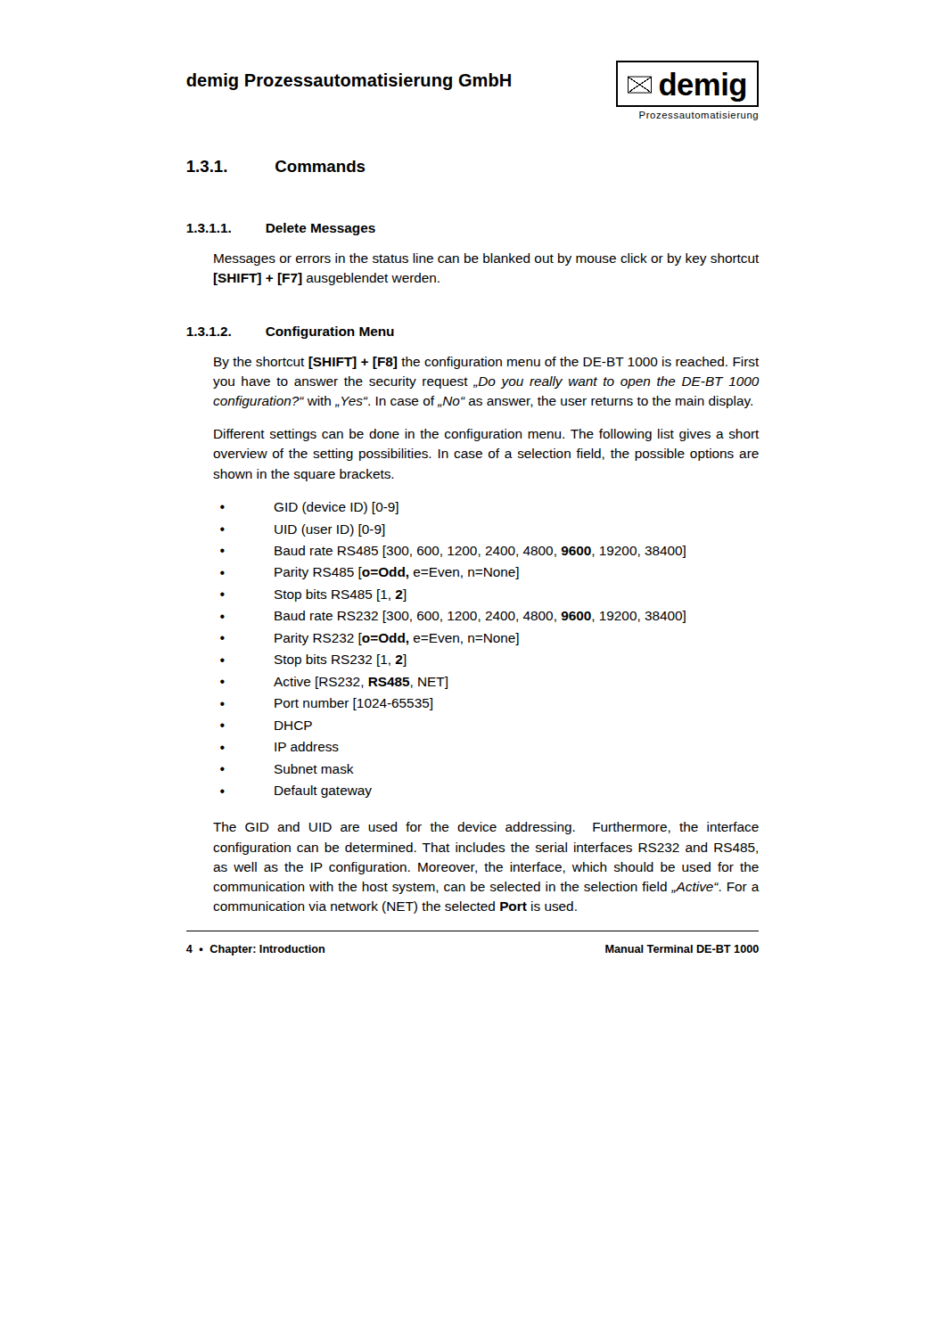demig Prozessautomatisierung GmbH
demig
Prozessautomatisierung
1.3.1. Commands
1.3.1.1. Delete Messages
Messages or errors in the status line can be blanked out by mouse click or by key shortcut [SHIFT] + [F7] ausgeblendet werden.
1.3.1.2. Configuration Menu
By the shortcut [SHIFT] + [F8] the configuration menu of the DE-BT 1000 is reached. First you have to answer the security request „Do you really want to open the DE-BT 1000 configuration?“ with „Yes“. In case of „No“ as answer, the user returns to the main display.
Different settings can be done in the configuration menu. The following list gives a short overview of the setting possibilities. In case of a selection field, the possible options are shown in the square brackets.
GID (device ID) [0-9]
UID (user ID) [0-9]
Baud rate RS485 [300, 600, 1200, 2400, 4800, 9600, 19200, 38400]
Parity RS485 [o=Odd, e=Even, n=None]
Stop bits RS485 [1, 2]
Baud rate RS232 [300, 600, 1200, 2400, 4800, 9600, 19200, 38400]
Parity RS232 [o=Odd, e=Even, n=None]
Stop bits RS232 [1, 2]
Active [RS232, RS485, NET]
Port number [1024-65535]
DHCP
IP address
Subnet mask
Default gateway
The GID and UID are used for the device addressing. Furthermore, the interface configuration can be determined. That includes the serial interfaces RS232 and RS485, as well as the IP configuration. Moreover, the interface, which should be used for the communication with the host system, can be selected in the selection field „Active“. For a communication via network (NET) the selected Port is used.
4•Chapter: Introduction
Manual Terminal DE-BT 1000